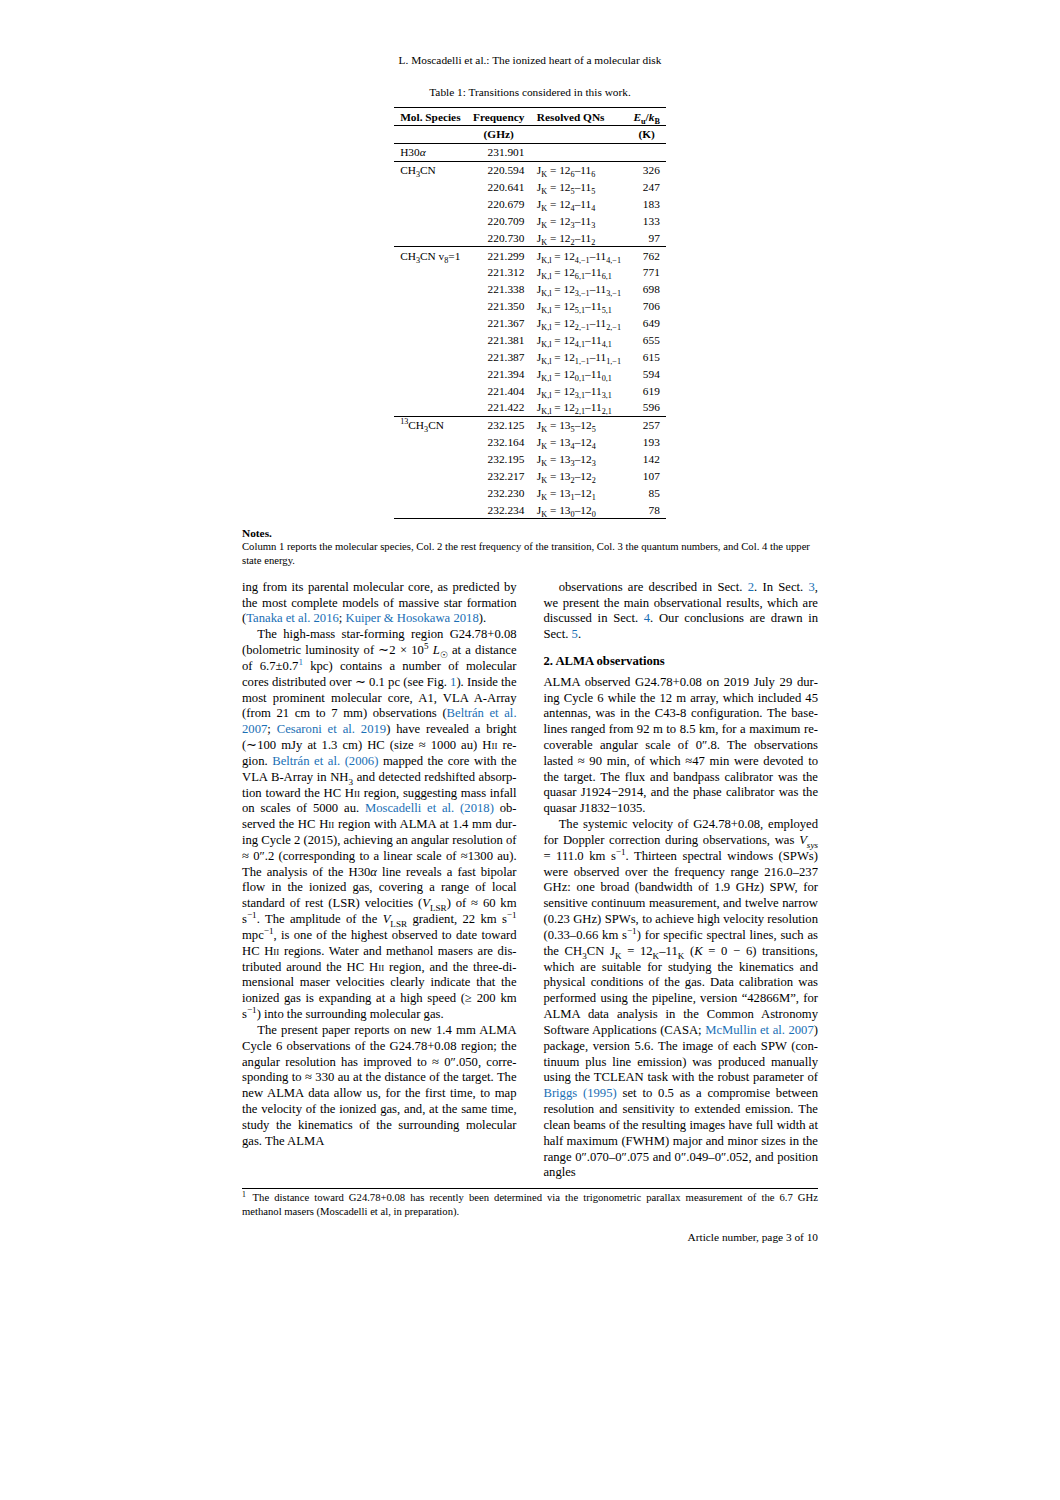L. Moscadelli et al.: The ionized heart of a molecular disk
Table 1: Transitions considered in this work.
| Mol. Species | Frequency | Resolved QNs | E u / k B |
| --- | --- | --- | --- |
| | (GHz) | | (K) |
| H30 α | 231.901 | | |
| CH 3 CN | 220.594 | J K = 12 6 –11 6 | 326 |
| | 220.641 | J K = 12 5 –11 5 | 247 |
| | 220.679 | J K = 12 4 –11 4 | 183 |
| | 220.709 | J K = 12 3 –11 3 | 133 |
| | 220.730 | J K = 12 2 –11 2 | 97 |
| CH 3 CN v 8 =1 | 221.299 | J K,l = 12 4,−1 –11 4,−1 | 762 |
| | 221.312 | J K,l = 12 6,1 –11 6,1 | 771 |
| | 221.338 | J K,l = 12 3,−1 –11 3,−1 | 698 |
| | 221.350 | J K,l = 12 5,1 –11 5,1 | 706 |
| | 221.367 | J K,l = 12 2,−1 –11 2,−1 | 649 |
| | 221.381 | J K,l = 12 4,1 –11 4,1 | 655 |
| | 221.387 | J K,l = 12 1,−1 –11 1,−1 | 615 |
| | 221.394 | J K,l = 12 0,1 –11 0,1 | 594 |
| | 221.404 | J K,l = 12 3,1 –11 3,1 | 619 |
| | 221.422 | J K,l = 12 2,1 –11 2,1 | 596 |
| 13 CH 3 CN | 232.125 | J K = 13 5 –12 5 | 257 |
| | 232.164 | J K = 13 4 –12 4 | 193 |
| | 232.195 | J K = 13 3 –12 3 | 142 |
| | 232.217 | J K = 13 2 –12 2 | 107 |
| | 232.230 | J K = 13 1 –12 1 | 85 |
| | 232.234 | J K = 13 0 –12 0 | 78 |
Notes.
Column 1 reports the molecular species, Col. 2 the rest frequency of the transition, Col. 3 the quantum numbers, and Col. 4 the upper state energy.
ing from its parental molecular core, as predicted by the most complete models of massive star formation (Tanaka et al. 2016; Kuiper & Hosokawa 2018).
The high-mass star-forming region G24.78+0.08 (bolometric luminosity of ∼2 × 105 L☉ at a distance of 6.7±0.71 kpc) contains a number of molecular cores distributed over ∼ 0.1 pc (see Fig. 1). Inside the most prominent molecular core, A1, VLA A-Array (from 21 cm to 7 mm) observations (Beltrán et al. 2007; Cesaroni et al. 2019) have revealed a bright (∼100 mJy at 1.3 cm) HC (size ≈ 1000 au) Hii region. Beltrán et al. (2006) mapped the core with the VLA B-Array in NH3 and detected redshifted absorption toward the HC Hii region, suggesting mass infall on scales of 5000 au. Moscadelli et al. (2018) observed the HC Hii region with ALMA at 1.4 mm during Cycle 2 (2015), achieving an angular resolution of ≈ 0″.2 (corresponding to a linear scale of ≈1300 au). The analysis of the H30α line reveals a fast bipolar flow in the ionized gas, covering a range of local standard of rest (LSR) velocities (VLSR) of ≈ 60 km s−1. The amplitude of the VLSR gradient, 22 km s−1 mpc−1, is one of the highest observed to date toward HC Hii regions. Water and methanol masers are distributed around the HC Hii region, and the three-dimensional maser velocities clearly indicate that the ionized gas is expanding at a high speed (≥ 200 km s−1) into the surrounding molecular gas.
The present paper reports on new 1.4 mm ALMA Cycle 6 observations of the G24.78+0.08 region; the angular resolution has improved to ≈ 0″.050, corresponding to ≈ 330 au at the distance of the target. The new ALMA data allow us, for the first time, to map the velocity of the ionized gas, and, at the same time, study the kinematics of the surrounding molecular gas. The ALMA
observations are described in Sect. 2. In Sect. 3, we present the main observational results, which are discussed in Sect. 4. Our conclusions are drawn in Sect. 5.
2. ALMA observations
ALMA observed G24.78+0.08 on 2019 July 29 during Cycle 6 while the 12 m array, which included 45 antennas, was in the C43-8 configuration. The baselines ranged from 92 m to 8.5 km, for a maximum recoverable angular scale of 0″.8. The observations lasted ≈ 90 min, of which ≈47 min were devoted to the target. The flux and bandpass calibrator was the quasar J1924−2914, and the phase calibrator was the quasar J1832−1035.
The systemic velocity of G24.78+0.08, employed for Doppler correction during observations, was Vsys = 111.0 km s−1. Thirteen spectral windows (SPWs) were observed over the frequency range 216.0–237 GHz: one broad (bandwidth of 1.9 GHz) SPW, for sensitive continuum measurement, and twelve narrow (0.23 GHz) SPWs, to achieve high velocity resolution (0.33–0.66 km s−1) for specific spectral lines, such as the CH3CN JK = 12K–11K (K = 0 − 6) transitions, which are suitable for studying the kinematics and physical conditions of the gas. Data calibration was performed using the pipeline, version “42866M”, for ALMA data analysis in the Common Astronomy Software Applications (CASA; McMullin et al. 2007) package, version 5.6. The image of each SPW (continuum plus line emission) was produced manually using the TCLEAN task with the robust parameter of Briggs (1995) set to 0.5 as a compromise between resolution and sensitivity to extended emission. The clean beams of the resulting images have full width at half maximum (FWHM) major and minor sizes in the range 0″.070–0″.075 and 0″.049–0″.052, and position angles
1 The distance toward G24.78+0.08 has recently been determined via the trigonometric parallax measurement of the 6.7 GHz methanol masers (Moscadelli et al, in preparation).
Article number, page 3 of 10